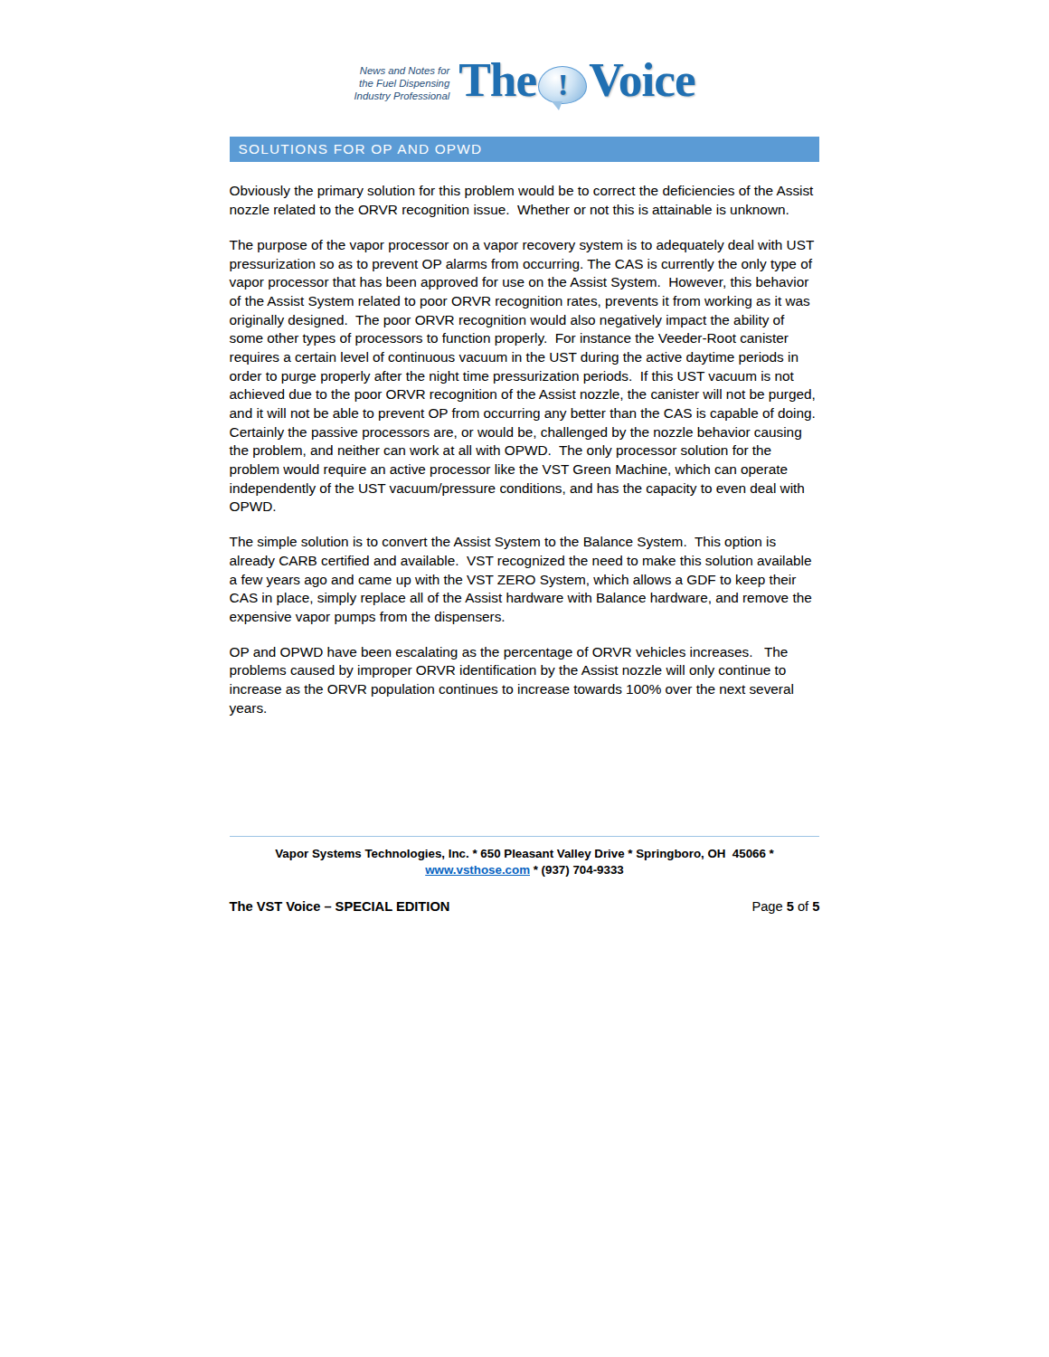News and Notes for
the Fuel Dispensing
Industry Professional
The Voice
SOLUTIONS FOR OP AND OPWD
Obviously the primary solution for this problem would be to correct the deficiencies of the Assist nozzle related to the ORVR recognition issue. Whether or not this is attainable is unknown.
The purpose of the vapor processor on a vapor recovery system is to adequately deal with UST pressurization so as to prevent OP alarms from occurring. The CAS is currently the only type of vapor processor that has been approved for use on the Assist System. However, this behavior of the Assist System related to poor ORVR recognition rates, prevents it from working as it was originally designed. The poor ORVR recognition would also negatively impact the ability of some other types of processors to function properly. For instance the Veeder-Root canister requires a certain level of continuous vacuum in the UST during the active daytime periods in order to purge properly after the night time pressurization periods. If this UST vacuum is not achieved due to the poor ORVR recognition of the Assist nozzle, the canister will not be purged, and it will not be able to prevent OP from occurring any better than the CAS is capable of doing. Certainly the passive processors are, or would be, challenged by the nozzle behavior causing the problem, and neither can work at all with OPWD. The only processor solution for the problem would require an active processor like the VST Green Machine, which can operate independently of the UST vacuum/pressure conditions, and has the capacity to even deal with OPWD.
The simple solution is to convert the Assist System to the Balance System. This option is already CARB certified and available. VST recognized the need to make this solution available a few years ago and came up with the VST ZERO System, which allows a GDF to keep their CAS in place, simply replace all of the Assist hardware with Balance hardware, and remove the expensive vapor pumps from the dispensers.
OP and OPWD have been escalating as the percentage of ORVR vehicles increases. The problems caused by improper ORVR identification by the Assist nozzle will only continue to increase as the ORVR population continues to increase towards 100% over the next several years.
Vapor Systems Technologies, Inc. * 650 Pleasant Valley Drive * Springboro, OH 45066 * www.vsthose.com * (937) 704-9333
The VST Voice – SPECIAL EDITION
Page 5 of 5